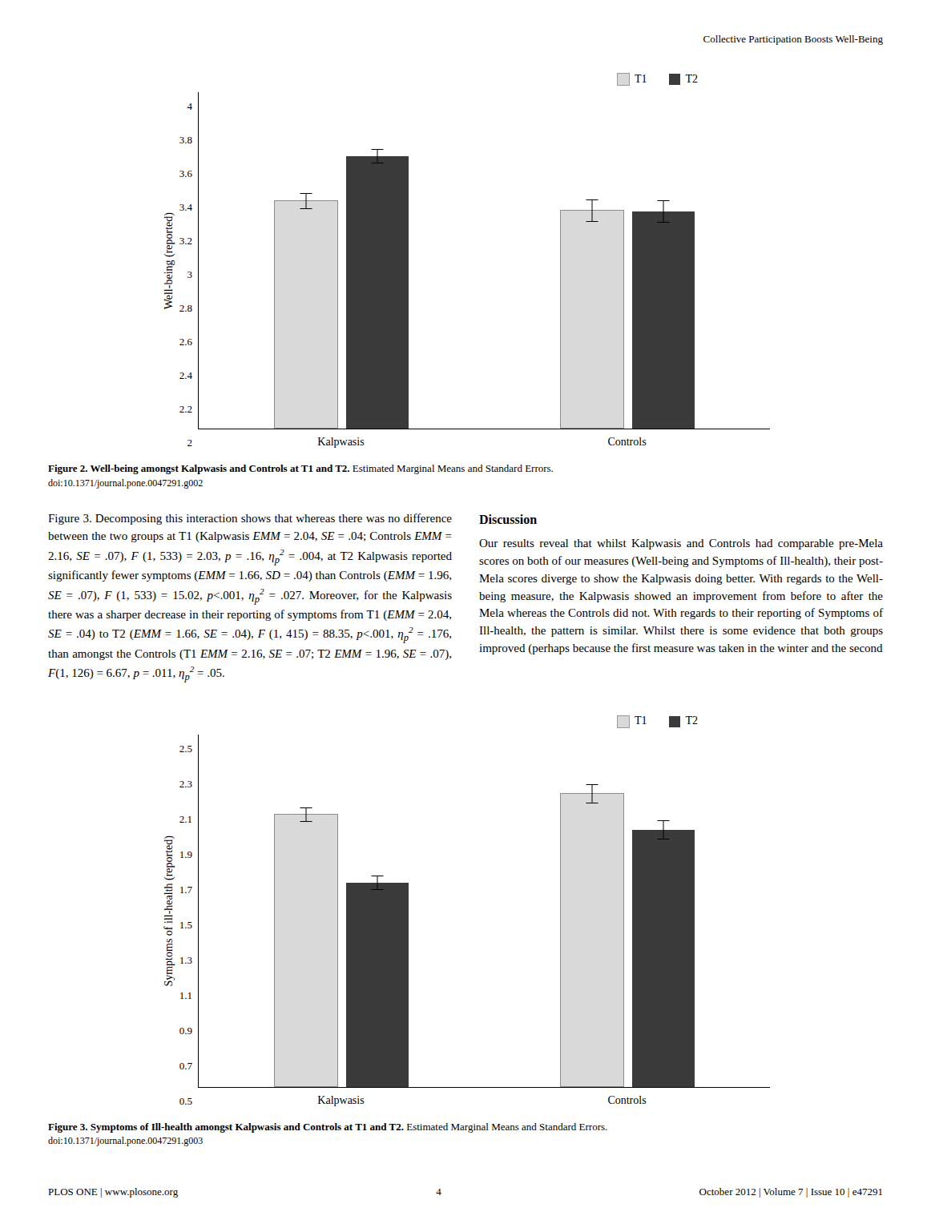Collective Participation Boosts Well-Being
T1 T2
Well-being (reported)
4
3.8
3.6
3.4
3.2
3
2.8
2.6
2.4
2.2
2
Kalpwasis Controls
Figure 2. Well-being amongst Kalpwasis and Controls at T1 and T2. Estimated Marginal Means and Standard Errors.
doi:10.1371/journal.pone.0047291.g002
Figure 3. Decomposing this interaction shows that whereas there was no difference between the two groups at T1 (Kalpwasis EMM = 2.04, SE = .04; Controls EMM = 2.16, SE = .07), F (1, 533) = 2.03, p = .16, ηp2 = .004, at T2 Kalpwasis reported significantly fewer symptoms (EMM = 1.66, SD = .04) than Controls (EMM = 1.96, SE = .07), F (1, 533) = 15.02, p<.001, ηp2 = .027. Moreover, for the Kalpwasis there was a sharper decrease in their reporting of symptoms from T1 (EMM = 2.04, SE = .04) to T2 (EMM = 1.66, SE = .04), F (1, 415) = 88.35, p<.001, ηp2 = .176, than amongst the Controls (T1 EMM = 2.16, SE = .07; T2 EMM = 1.96, SE = .07), F(1, 126) = 6.67, p = .011, ηp2 = .05.
Discussion
Our results reveal that whilst Kalpwasis and Controls had comparable pre-Mela scores on both of our measures (Well-being and Symptoms of Ill-health), their post-Mela scores diverge to show the Kalpwasis doing better. With regards to the Well-being measure, the Kalpwasis showed an improvement from before to after the Mela whereas the Controls did not. With regards to their reporting of Symptoms of Ill-health, the pattern is similar. Whilst there is some evidence that both groups improved (perhaps because the first measure was taken in the winter and the second
T1 T2
Symptoms of ill-health (reported)
2.5
2.3
2.1
1.9
1.7
1.5
1.3
1.1
0.9
0.7
0.5
Kalpwasis Controls
Figure 3. Symptoms of Ill-health amongst Kalpwasis and Controls at T1 and T2. Estimated Marginal Means and Standard Errors.
doi:10.1371/journal.pone.0047291.g003
PLOS ONE | www.plosone.org 4 October 2012 | Volume 7 | Issue 10 | e47291